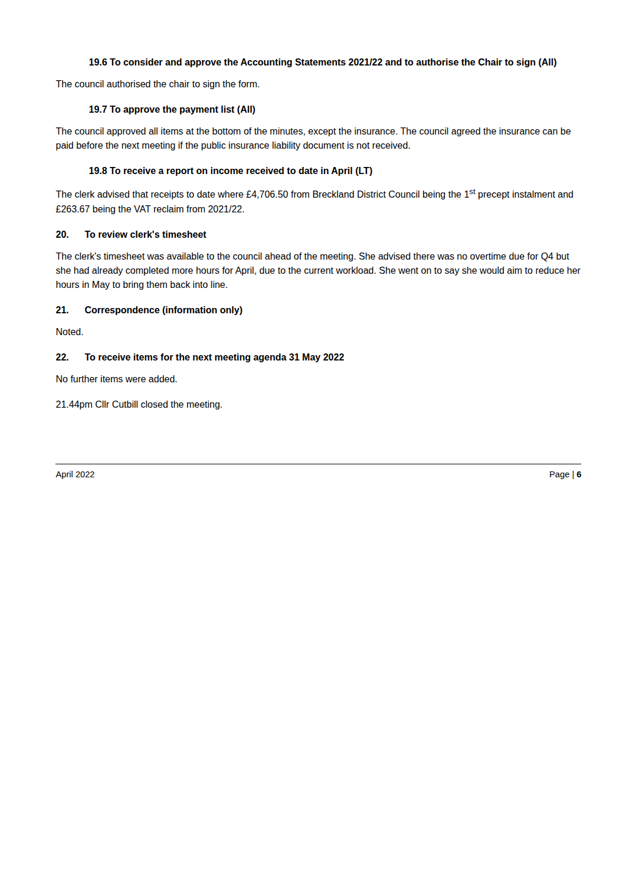19.6 To consider and approve the Accounting Statements 2021/22 and to authorise the Chair to sign (All)
The council authorised the chair to sign the form.
19.7 To approve the payment list (All)
The council approved all items at the bottom of the minutes, except the insurance. The council agreed the insurance can be paid before the next meeting if the public insurance liability document is not received.
19.8 To receive a report on income received to date in April (LT)
The clerk advised that receipts to date where £4,706.50 from Breckland District Council being the 1st precept instalment and £263.67 being the VAT reclaim from 2021/22.
20. To review clerk's timesheet
The clerk's timesheet was available to the council ahead of the meeting. She advised there was no overtime due for Q4 but she had already completed more hours for April, due to the current workload. She went on to say she would aim to reduce her hours in May to bring them back into line.
21. Correspondence (information only)
Noted.
22. To receive items for the next meeting agenda 31 May 2022
No further items were added.
21.44pm Cllr Cutbill closed the meeting.
April 2022 Page | 6